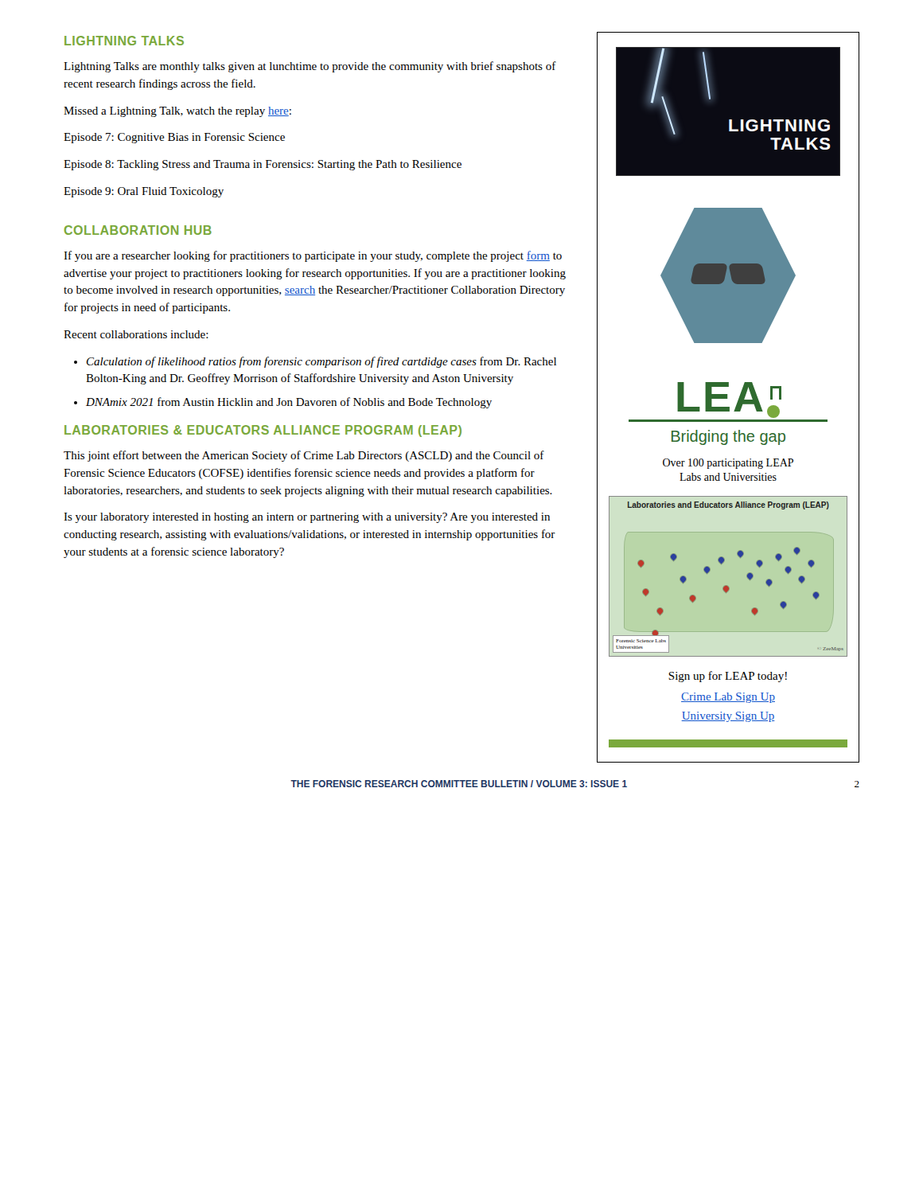Lightning Talks
Lightning Talks are monthly talks given at lunchtime to provide the community with brief snapshots of recent research findings across the field.
Missed a Lightning Talk, watch the replay here:
Episode 7: Cognitive Bias in Forensic Science
Episode 8: Tackling Stress and Trauma in Forensics: Starting the Path to Resilience
Episode 9: Oral Fluid Toxicology
Collaboration Hub
If you are a researcher looking for practitioners to participate in your study, complete the project form to advertise your project to practitioners looking for research opportunities. If you are a practitioner looking to become involved in research opportunities, search the Researcher/Practitioner Collaboration Directory for projects in need of participants.
Recent collaborations include:
Calculation of likelihood ratios from forensic comparison of fired cartdidge cases from Dr. Rachel Bolton-King and Dr. Geoffrey Morrison of Staffordshire University and Aston University
DNAmix 2021 from Austin Hicklin and Jon Davoren of Noblis and Bode Technology
Laboratories & Educators Alliance Program (LEAP)
This joint effort between the American Society of Crime Lab Directors (ASCLD) and the Council of Forensic Science Educators (COFSE) identifies forensic science needs and provides a platform for laboratories, researchers, and students to seek projects aligning with their mutual research capabilities.
Is your laboratory interested in hosting an intern or partnering with a university? Are you interested in conducting research, assisting with evaluations/validations, or interested in internship opportunities for your students at a forensic science laboratory?
LIGHTNING
TALKS
LEA
Bridging the gap
Over 100 participating LEAP
Labs and Universities
Laboratories and Educators Alliance Program (LEAP)
Forensic Science Labs
Universities
© ZeeMaps
Sign up for LEAP today!
Crime Lab Sign Up University Sign Up
THE FORENSIC RESEARCH COMMITTEE BULLETIN / VOLUME 3: ISSUE 1
2